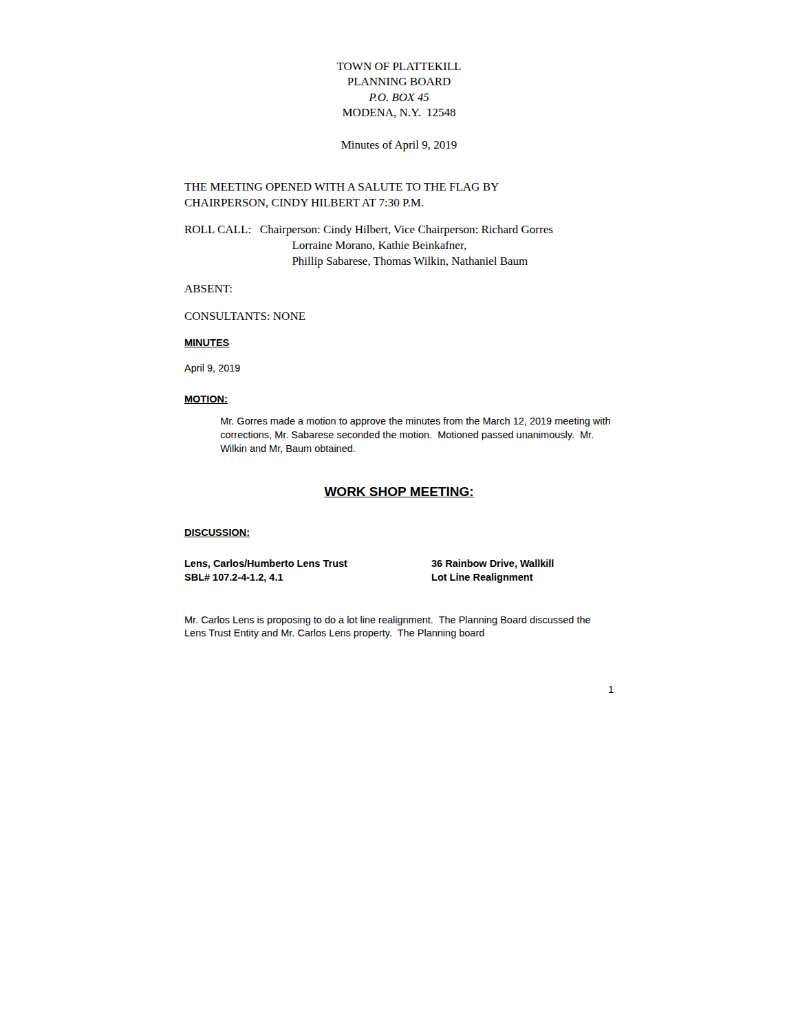TOWN OF PLATTEKILL
PLANNING BOARD
P.O. BOX 45
MODENA, N.Y. 12548
Minutes of April 9, 2019
THE MEETING OPENED WITH A SALUTE TO THE FLAG BY
CHAIRPERSON, CINDY HILBERT AT 7:30 P.M.
ROLL CALL: Chairperson: Cindy Hilbert, Vice Chairperson: Richard Gorres Lorraine Morano, Kathie Beinkafner, Phillip Sabarese, Thomas Wilkin, Nathaniel Baum
ABSENT:
CONSULTANTS: NONE
MINUTES
April 9, 2019
MOTION:
Mr. Gorres made a motion to approve the minutes from the March 12, 2019 meeting with corrections, Mr. Sabarese seconded the motion. Motioned passed unanimously. Mr. Wilkin and Mr, Baum obtained.
WORK SHOP MEETING:
DISCUSSION:
| Lens, Carlos/Humberto Lens Trust | 36 Rainbow Drive, Wallkill |
| SBL# 107.2-4-1.2, 4.1 | Lot Line Realignment |
Mr. Carlos Lens is proposing to do a lot line realignment. The Planning Board discussed the Lens Trust Entity and Mr. Carlos Lens property. The Planning board
1